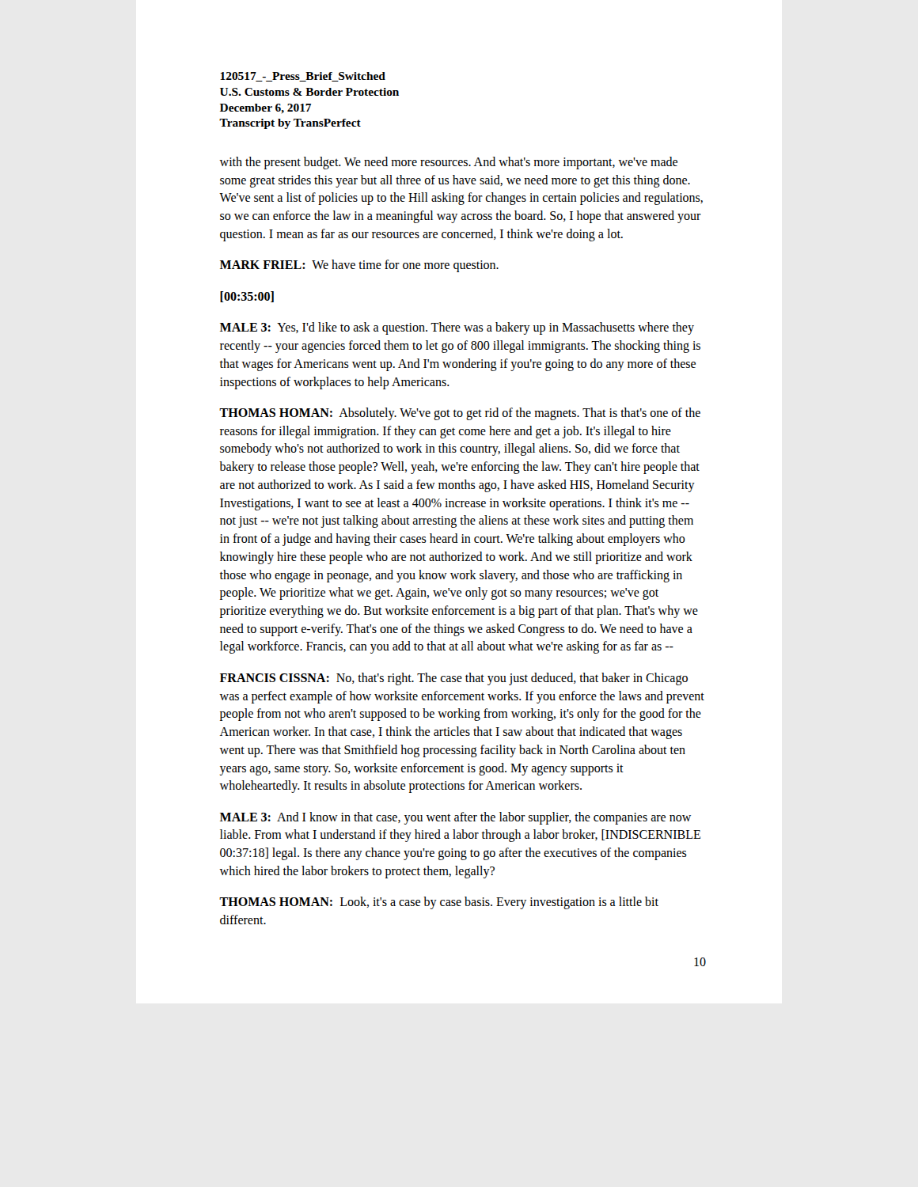120517_-_Press_Brief_Switched
U.S. Customs & Border Protection
December 6, 2017
Transcript by TransPerfect
with the present budget. We need more resources. And what's more important, we've made some great strides this year but all three of us have said, we need more to get this thing done. We've sent a list of policies up to the Hill asking for changes in certain policies and regulations, so we can enforce the law in a meaningful way across the board. So, I hope that answered your question. I mean as far as our resources are concerned, I think we're doing a lot.
MARK FRIEL: We have time for one more question.
[00:35:00]
MALE 3: Yes, I'd like to ask a question. There was a bakery up in Massachusetts where they recently -- your agencies forced them to let go of 800 illegal immigrants. The shocking thing is that wages for Americans went up. And I'm wondering if you're going to do any more of these inspections of workplaces to help Americans.
THOMAS HOMAN: Absolutely. We've got to get rid of the magnets. That is that's one of the reasons for illegal immigration. If they can get come here and get a job. It's illegal to hire somebody who's not authorized to work in this country, illegal aliens. So, did we force that bakery to release those people? Well, yeah, we're enforcing the law. They can't hire people that are not authorized to work. As I said a few months ago, I have asked HIS, Homeland Security Investigations, I want to see at least a 400% increase in worksite operations. I think it's me -- not just -- we're not just talking about arresting the aliens at these work sites and putting them in front of a judge and having their cases heard in court. We're talking about employers who knowingly hire these people who are not authorized to work. And we still prioritize and work those who engage in peonage, and you know work slavery, and those who are trafficking in people. We prioritize what we get. Again, we've only got so many resources; we've got prioritize everything we do. But worksite enforcement is a big part of that plan. That's why we need to support e-verify. That's one of the things we asked Congress to do. We need to have a legal workforce. Francis, can you add to that at all about what we're asking for as far as --
FRANCIS CISSNA: No, that's right. The case that you just deduced, that baker in Chicago was a perfect example of how worksite enforcement works. If you enforce the laws and prevent people from not who aren't supposed to be working from working, it's only for the good for the American worker. In that case, I think the articles that I saw about that indicated that wages went up. There was that Smithfield hog processing facility back in North Carolina about ten years ago, same story. So, worksite enforcement is good. My agency supports it wholeheartedly. It results in absolute protections for American workers.
MALE 3: And I know in that case, you went after the labor supplier, the companies are now liable. From what I understand if they hired a labor through a labor broker, [INDISCERNIBLE 00:37:18] legal. Is there any chance you're going to go after the executives of the companies which hired the labor brokers to protect them, legally?
THOMAS HOMAN: Look, it's a case by case basis. Every investigation is a little bit different.
10